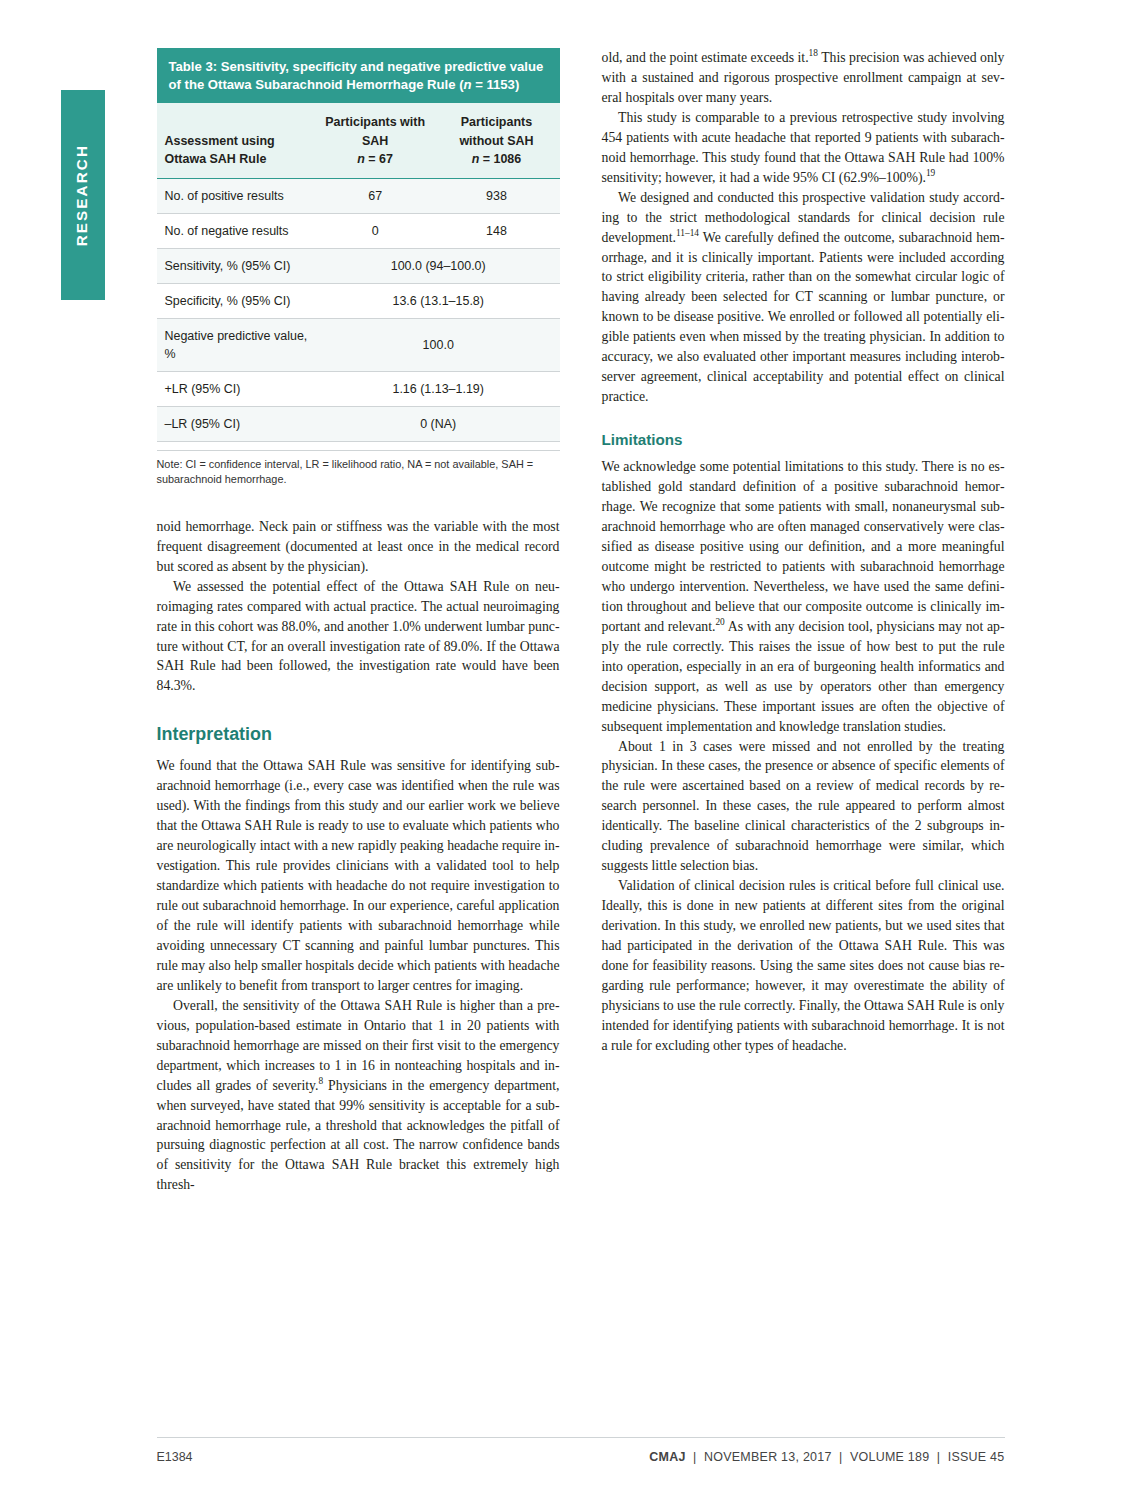RESEARCH
Table 3: Sensitivity, specificity and negative predictive value of the Ottawa Subarachnoid Hemorrhage Rule ( n = 1153)
| Assessment using Ottawa SAH Rule | Participants with SAH n = 67 | Participants without SAH n = 1086 |
| --- | --- | --- |
| No. of positive results | 67 | 938 |
| No. of negative results | 0 | 148 |
| Sensitivity, % (95% CI) | 100.0 (94–100.0) |
| Specificity, % (95% CI) | 13.6 (13.1–15.8) |
| Negative predictive value, % | 100.0 |
| +LR (95% CI) | 1.16 (1.13–1.19) |
| –LR (95% CI) | 0 (NA) |
Note: CI = confidence interval, LR = likelihood ratio, NA = not available, SAH = subarachnoid hemorrhage.
noid hemorrhage. Neck pain or stiffness was the variable with the most frequent disagreement (documented at least once in the medical record but scored as absent by the physician).
We assessed the potential effect of the Ottawa SAH Rule on neuroimaging rates compared with actual practice. The actual neuroimaging rate in this cohort was 88.0%, and another 1.0% underwent lumbar puncture without CT, for an overall investigation rate of 89.0%. If the Ottawa SAH Rule had been followed, the investigation rate would have been 84.3%.
Interpretation
We found that the Ottawa SAH Rule was sensitive for identifying subarachnoid hemorrhage (i.e., every case was identified when the rule was used). With the findings from this study and our earlier work we believe that the Ottawa SAH Rule is ready to use to evaluate which patients who are neurologically intact with a new rapidly peaking headache require investigation. This rule provides clinicians with a validated tool to help standardize which patients with headache do not require investigation to rule out subarachnoid hemorrhage. In our experience, careful application of the rule will identify patients with subarachnoid hemorrhage while avoiding unnecessary CT scanning and painful lumbar punctures. This rule may also help smaller hospitals decide which patients with headache are unlikely to benefit from transport to larger centres for imaging.
Overall, the sensitivity of the Ottawa SAH Rule is higher than a previous, population-based estimate in Ontario that 1 in 20 patients with subarachnoid hemorrhage are missed on their first visit to the emergency department, which increases to 1 in 16 in nonteaching hospitals and includes all grades of severity.8 Physicians in the emergency department, when surveyed, have stated that 99% sensitivity is acceptable for a subarachnoid hemorrhage rule, a threshold that acknowledges the pitfall of pursuing diagnostic perfection at all cost. The narrow confidence bands of sensitivity for the Ottawa SAH Rule bracket this extremely high thresh-
old, and the point estimate exceeds it.18 This precision was achieved only with a sustained and rigorous prospective enrollment campaign at several hospitals over many years.
This study is comparable to a previous retrospective study involving 454 patients with acute headache that reported 9 patients with subarachnoid hemorrhage. This study found that the Ottawa SAH Rule had 100% sensitivity; however, it had a wide 95% CI (62.9%–100%).19
We designed and conducted this prospective validation study according to the strict methodological standards for clinical decision rule development.11–14 We carefully defined the outcome, subarachnoid hemorrhage, and it is clinically important. Patients were included according to strict eligibility criteria, rather than on the somewhat circular logic of having already been selected for CT scanning or lumbar puncture, or known to be disease positive. We enrolled or followed all potentially eligible patients even when missed by the treating physician. In addition to accuracy, we also evaluated other important measures including interobserver agreement, clinical acceptability and potential effect on clinical practice.
Limitations
We acknowledge some potential limitations to this study. There is no established gold standard definition of a positive subarachnoid hemorrhage. We recognize that some patients with small, nonaneurysmal subarachnoid hemorrhage who are often managed conservatively were classified as disease positive using our definition, and a more meaningful outcome might be restricted to patients with subarachnoid hemorrhage who undergo intervention. Nevertheless, we have used the same definition throughout and believe that our composite outcome is clinically important and relevant.20 As with any decision tool, physicians may not apply the rule correctly. This raises the issue of how best to put the rule into operation, especially in an era of burgeoning health informatics and decision support, as well as use by operators other than emergency medicine physicians. These important issues are often the objective of subsequent implementation and knowledge translation studies.
About 1 in 3 cases were missed and not enrolled by the treating physician. In these cases, the presence or absence of specific elements of the rule were ascertained based on a review of medical records by research personnel. In these cases, the rule appeared to perform almost identically. The baseline clinical characteristics of the 2 subgroups including prevalence of subarachnoid hemorrhage were similar, which suggests little selection bias.
Validation of clinical decision rules is critical before full clinical use. Ideally, this is done in new patients at different sites from the original derivation. In this study, we enrolled new patients, but we used sites that had participated in the derivation of the Ottawa SAH Rule. This was done for feasibility reasons. Using the same sites does not cause bias regarding rule performance; however, it may overestimate the ability of physicians to use the rule correctly. Finally, the Ottawa SAH Rule is only intended for identifying patients with subarachnoid hemorrhage. It is not a rule for excluding other types of headache.
E1384
CMAJ | NOVEMBER 13, 2017 | VOLUME 189 | ISSUE 45